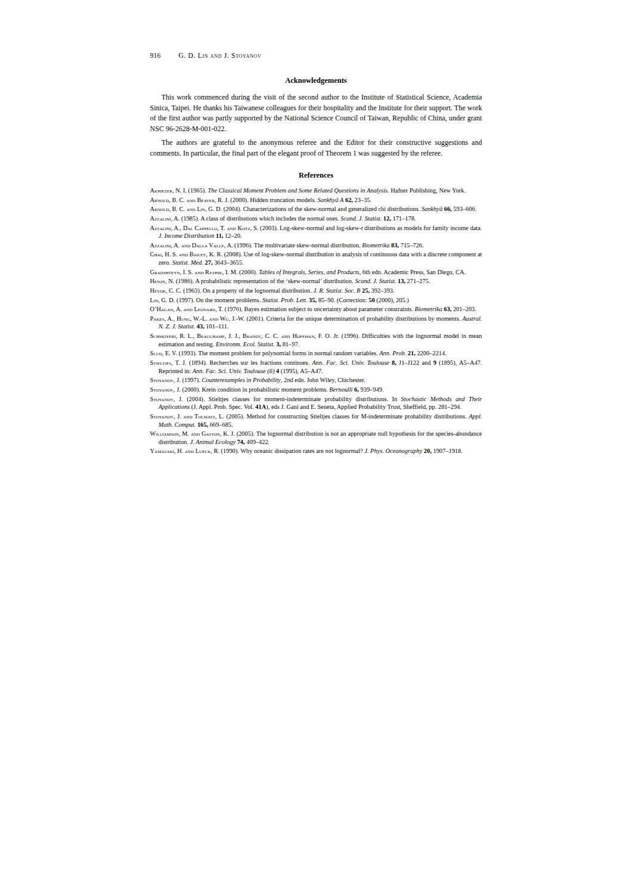916 G. D. Lin and J. Stoyanov
Acknowledgements
This work commenced during the visit of the second author to the Institute of Statistical Science, Academia Sinica, Taipei. He thanks his Taiwanese colleagues for their hospitality and the Institute for their support. The work of the first author was partly supported by the National Science Council of Taiwan, Republic of China, under grant NSC 96-2628-M-001-022.
The authors are grateful to the anonymous referee and the Editor for their constructive suggestions and comments. In particular, the final part of the elegant proof of Theorem 1 was suggested by the referee.
References
Akhiezer, N. I. (1965). The Classical Moment Problem and Some Related Questions in Analysis. Hafner Publishing, New York.
Arnold, B. C. and Beaver, R. J. (2000). Hidden truncation models. Sankhyā A 62, 23–35.
Arnold, B. C. and Lin, G. D. (2004). Characterizations of the skew-normal and generalized chi distributions. Sankhyā 66, 593–606.
Azzalini, A. (1985). A class of distributions which includes the normal ones. Scand. J. Statist. 12, 171–178.
Azzalini, A., Dal Cappello, T. and Kotz, S. (2003). Log-skew-normal and log-skew-t distributions as models for family income data. J. Income Distribution 11, 12–20.
Azzalini, A. and Dalla Valle, A. (1996). The multivariate skew-normal distribution. Biometrika 83, 715–726.
Chai, H. S. and Bailey, K. R. (2008). Use of log-skew-normal distribution in analysis of continuous data with a discrete component at zero. Statist. Med. 27, 3643–3655.
Gradshteyn, I. S. and Ryzhik, I. M. (2000). Tables of Integrals, Series, and Products, 6th edn. Academic Press, San Diego, CA.
Henze, N. (1986). A probabilistic representation of the ‘skew-normal’ distribution. Scand. J. Statist. 13, 271–275.
Heyde, C. C. (1963). On a property of the lognormal distribution. J. R. Statist. Soc. B 25, 392–393.
Lin, G. D. (1997). On the moment problems. Statist. Prob. Lett. 35, 85–90. (Correction: 50 (2000), 205.)
O’Hagan, A. and Leonard, T. (1976). Bayes estimation subject to uncertainty about parameter constraints. Biometrika 63, 201–203.
Pakes, A., Hung, W.-L. and Wu, J.-W. (2001). Criteria for the unique determination of probability distributions by moments. Austral. N. Z. J. Statist. 43, 101–111.
Schmoyeri, R. L., Beauchamp, J. J., Brandt, C. C. and Hoffman, F. O. Jr. (1996). Difficulties with the lognormal model in mean estimation and testing. Environm. Ecol. Statist. 3, 81–97.
Slud, E. V. (1993). The moment problem for polynomial forms in normal random variables. Ann. Prob. 21, 2200–2214.
Stieltjes, T. J. (1894). Recherches sur les fractions continues. Ann. Fac. Sci. Univ. Toulouse 8, J1–J122 and 9 (1895), A5–A47. Reprinted in: Ann. Fac. Sci. Univ. Toulouse (6) 4 (1995), A5–A47.
Stoyanov, J. (1997). Counterexamples in Probability, 2nd edn. John Wiley, Chichester.
Stoyanov, J. (2000). Krein condition in probabilistic moment problems. Bernoulli 6, 939–949.
Stoyanov, J. (2004). Stieltjes classes for moment-indeterminate probability distributions. In Stochastic Methods and Their Applications (J. Appl. Prob. Spec. Vol. 41A), eds J. Gani and E. Seneta, Applied Probability Trust, Sheffield, pp. 281–294.
Stoyanov, J. and Tolmatz, L. (2005). Method for constructing Stieltjes classes for M-indeterminate probability distributions. Appl. Math. Comput. 165, 669–685.
Williamson, M. and Gaston, K. J. (2005). The lognormal distribution is not an appropriate null hypothesis for the species-abundance distribution. J. Animal Ecology 74, 409–422.
Yamazaki, H. and Lueck, R. (1990). Why oceanic dissipation rates are not lognormal? J. Phys. Oceanography 20, 1907–1918.